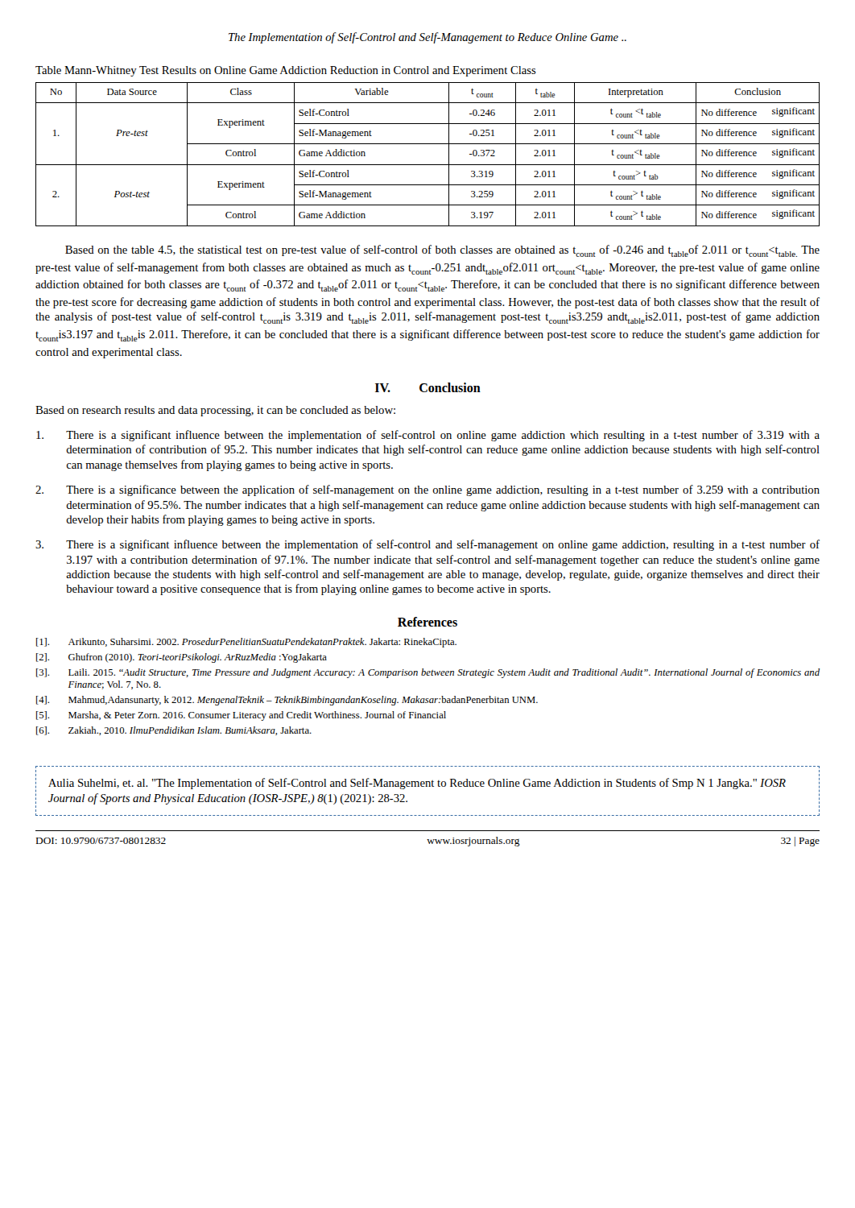The Implementation of Self-Control and Self-Management to Reduce Online Game ..
Table Mann-Whitney Test Results on Online Game Addiction Reduction in Control and Experiment Class
| No | Data Source | Class | Variable | t count | t table | Interpretation | Conclusion |
| --- | --- | --- | --- | --- | --- | --- | --- |
| 1. | Pre-test | Experiment | Self-Control | -0.246 | 2.011 | t count <t table | No difference significant |
| Self-Management | -0.251 | 2.011 | t count <t table | No difference significant |
| Control | Game Addiction | -0.372 | 2.011 | t count <t table | No difference significant |
| 2. | Post-test | Experiment | Self-Control | 3.319 | 2.011 | t count > t tab | No difference significant |
| Self-Management | 3.259 | 2.011 | t count > t table | No difference significant |
| Control | Game Addiction | 3.197 | 2.011 | t count > t table | No difference significant |
Based on the table 4.5, the statistical test on pre-test value of self-control of both classes are obtained as tcount of -0.246 and ttableof 2.011 or tcount<ttable. The pre-test value of self-management from both classes are obtained as much as tcount-0.251 andttableof2.011 ortcount<ttable. Moreover, the pre-test value of game online addiction obtained for both classes are tcount of -0.372 and ttableof 2.011 or tcount<ttable. Therefore, it can be concluded that there is no significant difference between the pre-test score for decreasing game addiction of students in both control and experimental class. However, the post-test data of both classes show that the result of the analysis of post-test value of self-control tcountis 3.319 and ttableis 2.011, self-management post-test tcountis3.259 andttableis2.011, post-test of game addiction tcountis3.197 and ttableis 2.011. Therefore, it can be concluded that there is a significant difference between post-test score to reduce the student's game addiction for control and experimental class.
IV. Conclusion
Based on research results and data processing, it can be concluded as below:
There is a significant influence between the implementation of self-control on online game addiction which resulting in a t-test number of 3.319 with a determination of contribution of 95.2. This number indicates that high self-control can reduce game online addiction because students with high self-control can manage themselves from playing games to being active in sports.
There is a significance between the application of self-management on the online game addiction, resulting in a t-test number of 3.259 with a contribution determination of 95.5%. The number indicates that a high self-management can reduce game online addiction because students with high self-management can develop their habits from playing games to being active in sports.
There is a significant influence between the implementation of self-control and self-management on online game addiction, resulting in a t-test number of 3.197 with a contribution determination of 97.1%. The number indicate that self-control and self-management together can reduce the student's online game addiction because the students with high self-control and self-management are able to manage, develop, regulate, guide, organize themselves and direct their behaviour toward a positive consequence that is from playing online games to become active in sports.
References
[1]. Arikunto, Suharsimi. 2002. ProsedurPenelitianSuatuPendekatanPraktek. Jakarta: RinekaCipta.
[2]. Ghufron (2010). Teori-teoriPsikologi. ArRuzMedia :YogJakarta
[3]. Laili. 2015. “Audit Structure, Time Pressure and Judgment Accuracy: A Comparison between Strategic System Audit and Traditional Audit”. International Journal of Economics and Finance; Vol. 7, No. 8.
[4]. Mahmud,Adansunarty, k 2012. MengenalTeknik – TeknikBimbingandanKoseling. Makasar: badanPenerbitan UNM.
[5]. Marsha, & Peter Zorn. 2016. Consumer Literacy and Credit Worthiness. Journal of Financial
[6]. Zakiah., 2010. IlmuPendidikan Islam. BumiAksara, Jakarta.
Aulia Suhelmi, et. al. "The Implementation of Self-Control and Self-Management to Reduce Online Game Addiction in Students of Smp N 1 Jangka." IOSR Journal of Sports and Physical Education (IOSR-JSPE,) 8(1) (2021): 28-32.
DOI: 10.9790/6737-08012832 www.iosrjournals.org 32 | Page